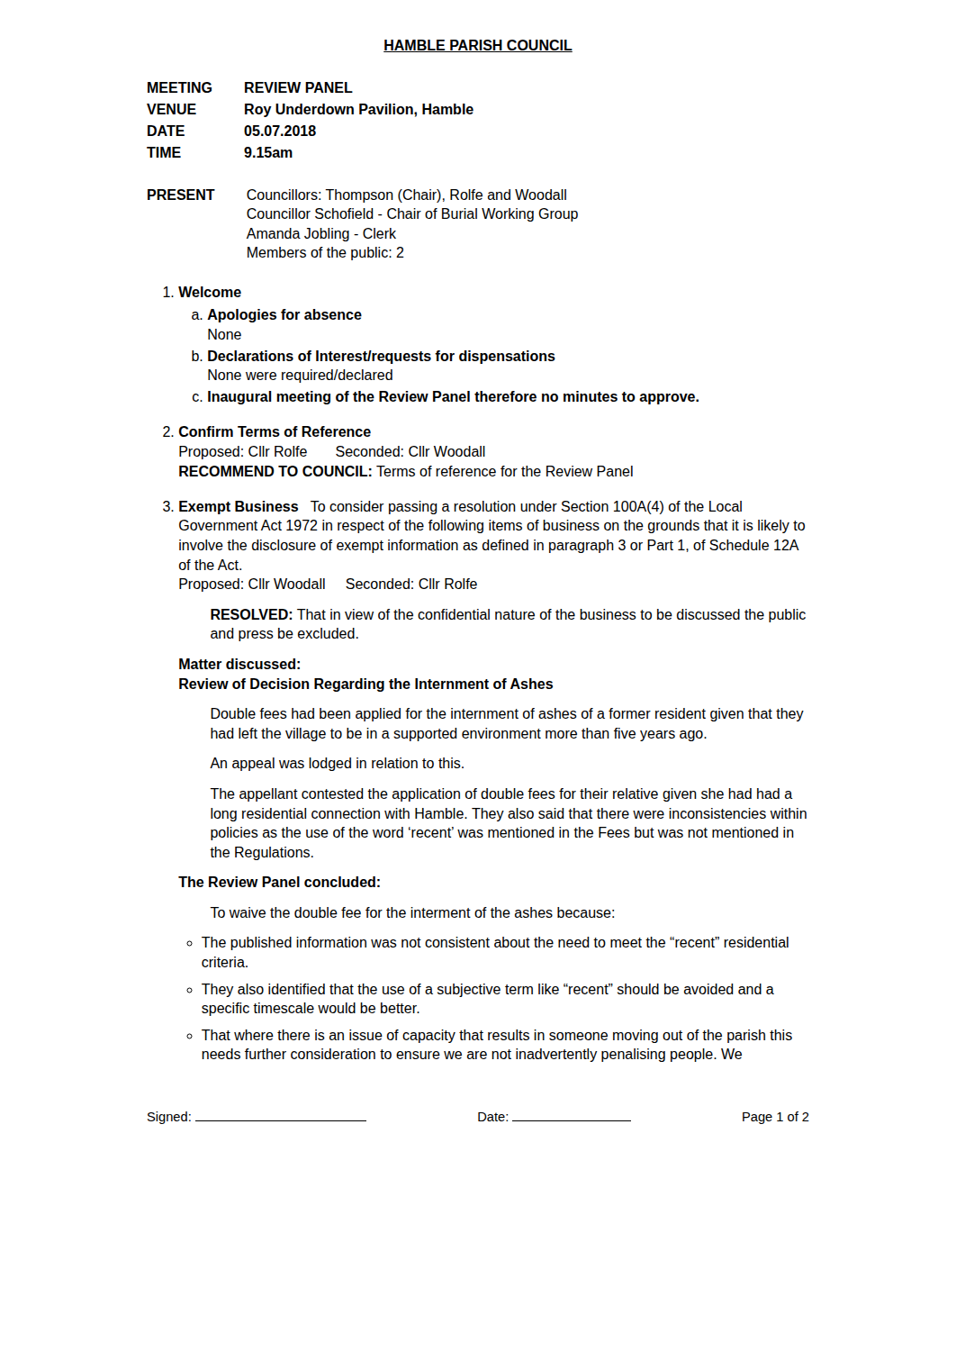HAMBLE PARISH COUNCIL
| MEETING | REVIEW PANEL |
| VENUE | Roy Underdown Pavilion, Hamble |
| DATE | 05.07.2018 |
| TIME | 9.15am |
| PRESENT | Councillors: Thompson (Chair), Rolfe and Woodall Councillor Schofield - Chair of Burial Working Group Amanda Jobling - Clerk Members of the public: 2 |
Welcome
Apologies for absence
None
Declarations of Interest/requests for dispensations
None were required/declared
Inaugural meeting of the Review Panel therefore no minutes to approve.
Confirm Terms of Reference
Proposed: Cllr Rolfe Seconded: Cllr Woodall
RECOMMEND TO COUNCIL: Terms of reference for the Review Panel
Exempt Business To consider passing a resolution under Section 100A(4) of the Local Government Act 1972 in respect of the following items of business on the grounds that it is likely to involve the disclosure of exempt information as defined in paragraph 3 or Part 1, of Schedule 12A of the Act.
Proposed: Cllr Woodall Seconded: Cllr Rolfe
RESOLVED: That in view of the confidential nature of the business to be discussed the public and press be excluded.
Matter discussed:
Review of Decision Regarding the Internment of Ashes
Double fees had been applied for the internment of ashes of a former resident given that they had left the village to be in a supported environment more than five years ago.
An appeal was lodged in relation to this.
The appellant contested the application of double fees for their relative given she had had a long residential connection with Hamble. They also said that there were inconsistencies within policies as the use of the word ‘recent’ was mentioned in the Fees but was not mentioned in the Regulations.
The Review Panel concluded:
To waive the double fee for the interment of the ashes because:
The published information was not consistent about the need to meet the “recent” residential criteria.
They also identified that the use of a subjective term like “recent” should be avoided and a specific timescale would be better.
That where there is an issue of capacity that results in someone moving out of the parish this needs further consideration to ensure we are not inadvertently penalising people. We
Signed: Date: Page 1 of 2